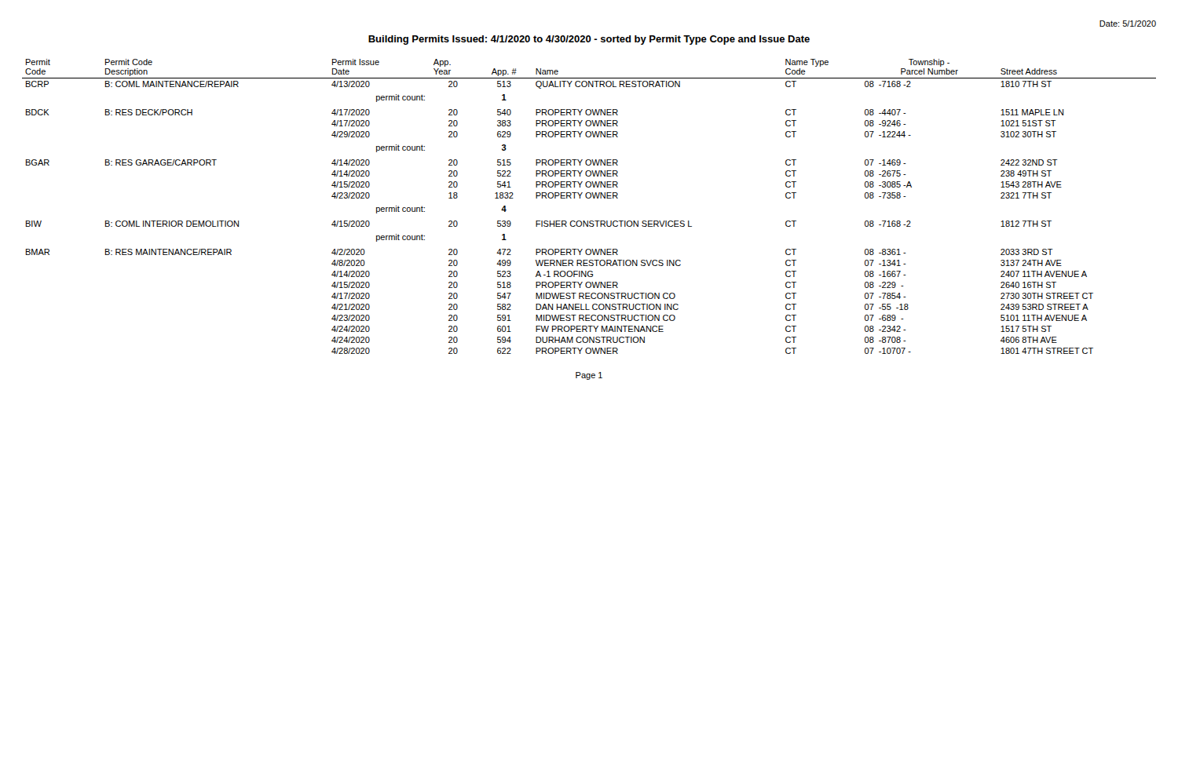Date: 5/1/2020
Building Permits Issued: 4/1/2020 to 4/30/2020 - sorted by Permit Type Cope and Issue Date
| Permit Code | Permit Code Description | Permit Issue Date | App. Year | App. # | Name | Name Type Code | Township - Parcel Number | Street Address |
| --- | --- | --- | --- | --- | --- | --- | --- | --- |
| BCRP | B: COML MAINTENANCE/REPAIR | 4/13/2020 | 20 | 513 | QUALITY CONTROL RESTORATION | CT | 08 -7168 -2 | 1810 7TH ST |
| | | permit count: | | 1 | | | | |
| BDCK | B: RES DECK/PORCH | 4/17/2020 | 20 | 540 | PROPERTY OWNER | CT | 08 -4407 - | 1511 MAPLE LN |
| | | 4/17/2020 | 20 | 383 | PROPERTY OWNER | CT | 08 -9246 - | 1021 51ST ST |
| | | 4/29/2020 | 20 | 629 | PROPERTY OWNER | CT | 07 -12244 - | 3102 30TH ST |
| | | permit count: | | 3 | | | | |
| BGAR | B: RES GARAGE/CARPORT | 4/14/2020 | 20 | 515 | PROPERTY OWNER | CT | 07 -1469 - | 2422 32ND ST |
| | | 4/14/2020 | 20 | 522 | PROPERTY OWNER | CT | 08 -2675 - | 238 49TH ST |
| | | 4/15/2020 | 20 | 541 | PROPERTY OWNER | CT | 08 -3085 -A | 1543 28TH AVE |
| | | 4/23/2020 | 18 | 1832 | PROPERTY OWNER | CT | 08 -7358 - | 2321 7TH ST |
| | | permit count: | | 4 | | | | |
| BIW | B: COML INTERIOR DEMOLITION | 4/15/2020 | 20 | 539 | FISHER CONSTRUCTION SERVICES L | CT | 08 -7168 -2 | 1812 7TH ST |
| | | permit count: | | 1 | | | | |
| BMAR | B: RES MAINTENANCE/REPAIR | 4/2/2020 | 20 | 472 | PROPERTY OWNER | CT | 08 -8361 - | 2033 3RD ST |
| | | 4/8/2020 | 20 | 499 | WERNER RESTORATION SVCS INC | CT | 07 -1341 - | 3137 24TH AVE |
| | | 4/14/2020 | 20 | 523 | A -1 ROOFING | CT | 08 -1667 - | 2407 11TH AVENUE A |
| | | 4/15/2020 | 20 | 518 | PROPERTY OWNER | CT | 08 -229 - | 2640 16TH ST |
| | | 4/17/2020 | 20 | 547 | MIDWEST RECONSTRUCTION CO | CT | 07 -7854 - | 2730 30TH STREET CT |
| | | 4/21/2020 | 20 | 582 | DAN HANELL CONSTRUCTION INC | CT | 07 -55 -18 | 2439 53RD STREET A |
| | | 4/23/2020 | 20 | 591 | MIDWEST RECONSTRUCTION CO | CT | 07 -689 - | 5101 11TH AVENUE A |
| | | 4/24/2020 | 20 | 601 | FW PROPERTY MAINTENANCE | CT | 08 -2342 - | 1517 5TH ST |
| | | 4/24/2020 | 20 | 594 | DURHAM CONSTRUCTION | CT | 08 -8708 - | 4606 8TH AVE |
| | | 4/28/2020 | 20 | 622 | PROPERTY OWNER | CT | 07 -10707 - | 1801 47TH STREET CT |
Page 1